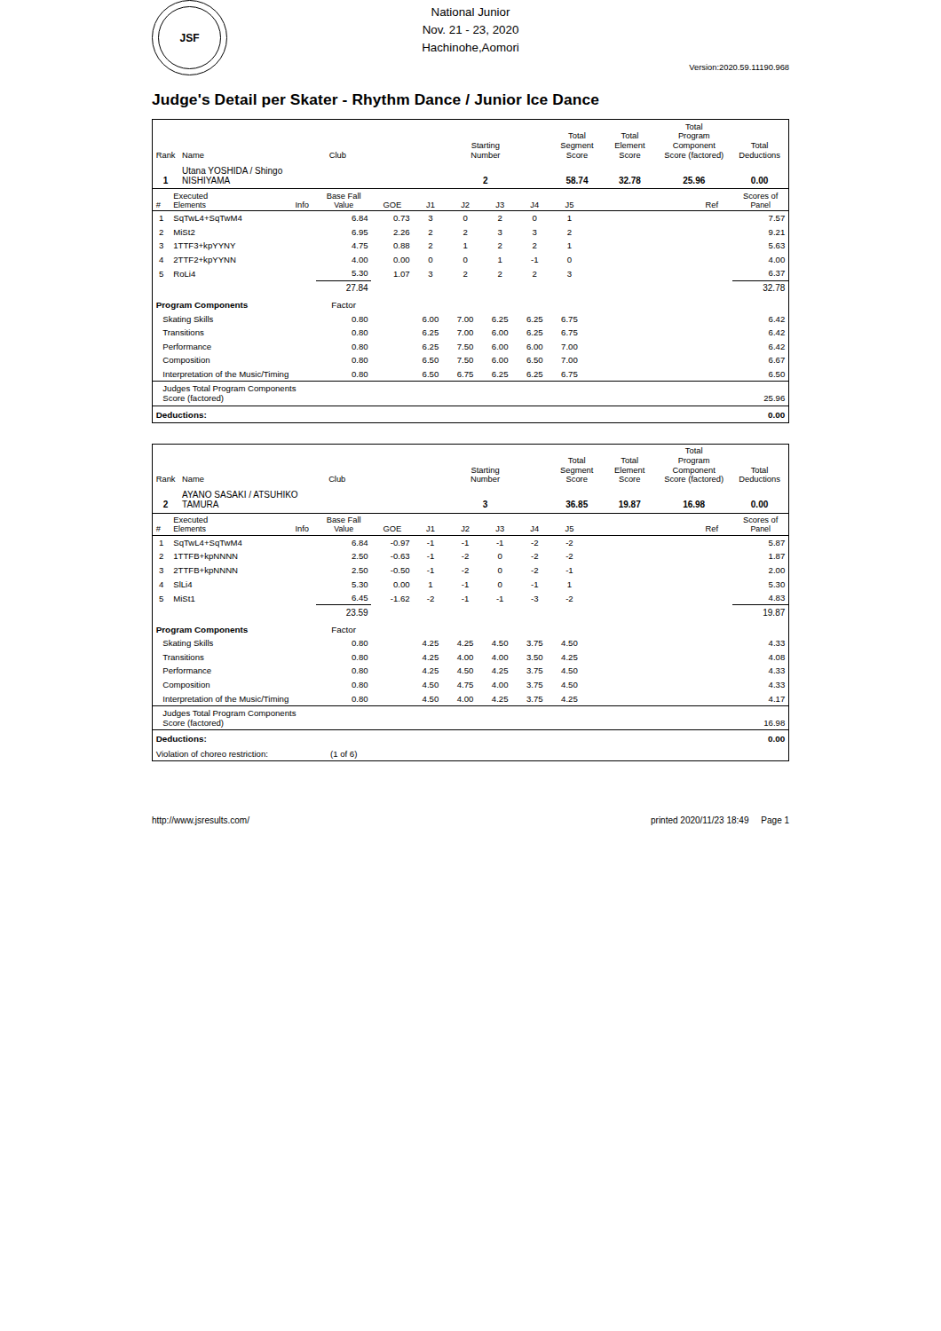JSF
National Junior
Nov. 21 - 23, 2020
Hachinohe,Aomori
Version:2020.59.11190.968
Judge's Detail per Skater - Rhythm Dance / Junior Ice Dance
| Rank | Name | Club | Starting Number | Total Segment Score | Total Element Score | Total Program Component Score (factored) | Total Deductions |
| 1 | Utana YOSHIDA / Shingo NISHIYAMA | | 2 | 58.74 | 32.78 | 25.96 | 0.00 |
| # | Executed Elements | Info | Base Fall Value | GOE | J1 | J2 | J3 | J4 | J5 | | Ref | Scores of Panel |
| 1 | SqTwL4+SqTwM4 | | 6.84 | 0.73 | 3 | 0 | 2 | 0 | 1 | | | 7.57 |
| 2 | MiSt2 | | 6.95 | 2.26 | 2 | 2 | 3 | 3 | 2 | | | 9.21 |
| 3 | 1TTF3+kpYYNY | | 4.75 | 0.88 | 2 | 1 | 2 | 2 | 1 | | | 5.63 |
| 4 | 2TTF2+kpYYNN | | 4.00 | 0.00 | 0 | 0 | 1 | -1 | 0 | | | 4.00 |
| 5 | RoLi4 | | 5.30 | 1.07 | 3 | 2 | 2 | 2 | 3 | | | 6.37 |
| | | | 27.84 | | | | | | | | | 32.78 |
| Program Components | Factor | | | | | | | | | |
| Skating Skills | 0.80 | | 6.00 | 7.00 | 6.25 | 6.25 | 6.75 | | | 6.42 |
| Transitions | 0.80 | | 6.25 | 7.00 | 6.00 | 6.25 | 6.75 | | | 6.42 |
| Performance | 0.80 | | 6.25 | 7.50 | 6.00 | 6.00 | 7.00 | | | 6.42 |
| Composition | 0.80 | | 6.50 | 7.50 | 6.00 | 6.50 | 7.00 | | | 6.67 |
| Interpretation of the Music/Timing | 0.80 | | 6.50 | 6.75 | 6.25 | 6.25 | 6.75 | | | 6.50 |
| Judges Total Program Components Score (factored) | | | | | | | | | | 25.96 |
| Deductions: | | | | | | | | | | 0.00 |
| Rank | Name | Club | Starting Number | Total Segment Score | Total Element Score | Total Program Component Score (factored) | Total Deductions |
| 2 | AYANO SASAKI / ATSUHIKO TAMURA | | 3 | 36.85 | 19.87 | 16.98 | 0.00 |
| # | Executed Elements | Info | Base Fall Value | GOE | J1 | J2 | J3 | J4 | J5 | | Ref | Scores of Panel |
| 1 | SqTwL4+SqTwM4 | | 6.84 | -0.97 | -1 | -1 | -1 | -2 | -2 | | | 5.87 |
| 2 | 1TTFB+kpNNNN | | 2.50 | -0.63 | -1 | -2 | 0 | -2 | -2 | | | 1.87 |
| 3 | 2TTFB+kpNNNN | | 2.50 | -0.50 | -1 | -2 | 0 | -2 | -1 | | | 2.00 |
| 4 | SlLi4 | | 5.30 | 0.00 | 1 | -1 | 0 | -1 | 1 | | | 5.30 |
| 5 | MiSt1 | | 6.45 | -1.62 | -2 | -1 | -1 | -3 | -2 | | | 4.83 |
| | | | 23.59 | | | | | | | | | 19.87 |
| Program Components | Factor | | | | | | | | | |
| Skating Skills | 0.80 | | 4.25 | 4.25 | 4.50 | 3.75 | 4.50 | | | 4.33 |
| Transitions | 0.80 | | 4.25 | 4.00 | 4.00 | 3.50 | 4.25 | | | 4.08 |
| Performance | 0.80 | | 4.25 | 4.50 | 4.25 | 3.75 | 4.50 | | | 4.33 |
| Composition | 0.80 | | 4.50 | 4.75 | 4.00 | 3.75 | 4.50 | | | 4.33 |
| Interpretation of the Music/Timing | 0.80 | | 4.50 | 4.00 | 4.25 | 3.75 | 4.25 | | | 4.17 |
| Judges Total Program Components Score (factored) | | | | | | | | | | 16.98 |
| Deductions: | | | | | | | | | | 0.00 |
| Violation of choreo restriction: | (1 of 6) | | | | | | | | | |
http://www.jsresults.com/ printed 2020/11/23 18:49 Page 1